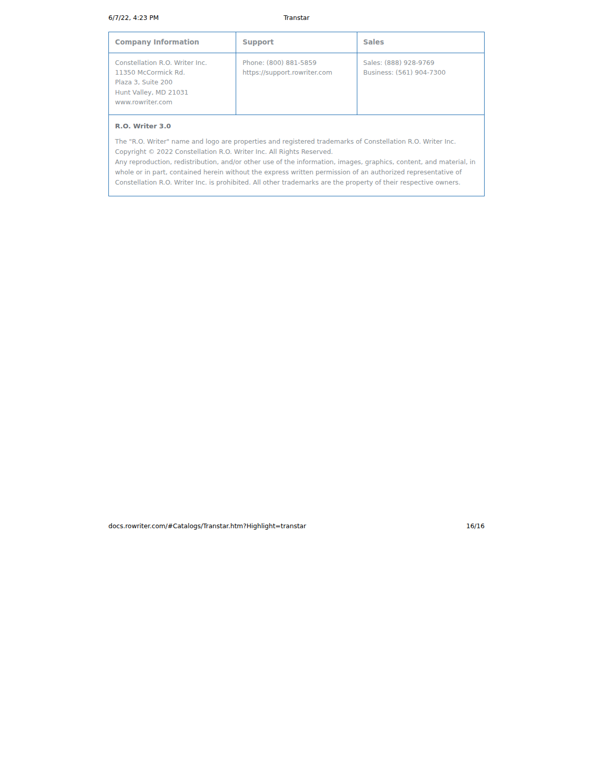6/7/22, 4:23 PM
Transtar
| Company Information | Support | Sales |
| --- | --- | --- |
| Constellation R.O. Writer Inc. 11350 McCormick Rd. Plaza 3, Suite 200 Hunt Valley, MD 21031 www.rowriter.com | Phone: (800) 881-5859 https://support.rowriter.com | Sales: (888) 928-9769 Business: (561) 904-7300 |
R.O. Writer 3.0
The "R.O. Writer" name and logo are properties and registered trademarks of Constellation R.O. Writer Inc.
Copyright © 2022 Constellation R.O. Writer Inc. All Rights Reserved.
Any reproduction, redistribution, and/or other use of the information, images, graphics, content, and material, in whole or in part, contained herein without the express written permission of an authorized representative of Constellation R.O. Writer Inc. is prohibited. All other trademarks are the property of their respective owners.
docs.rowriter.com/#Catalogs/Transtar.htm?Highlight=transtar
16/16